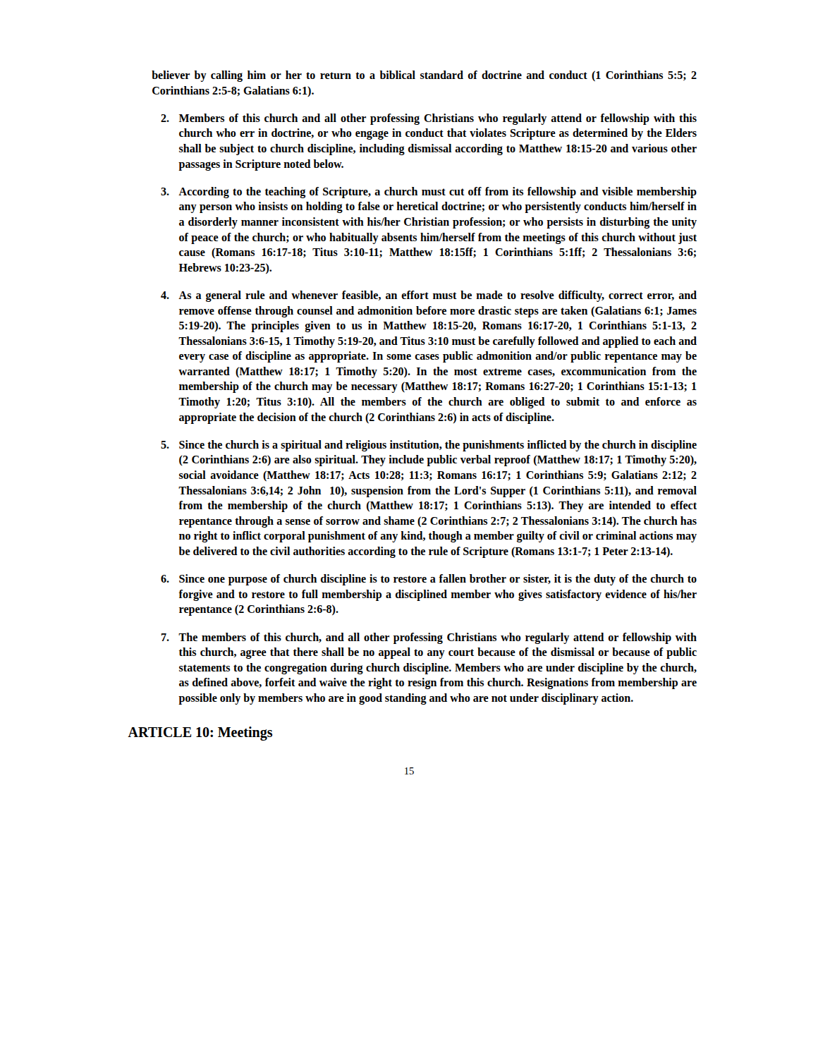believer by calling him or her to return to a biblical standard of doctrine and conduct (1 Corinthians 5:5; 2 Corinthians 2:5-8; Galatians 6:1).
Members of this church and all other professing Christians who regularly attend or fellowship with this church who err in doctrine, or who engage in conduct that violates Scripture as determined by the Elders shall be subject to church discipline, including dismissal according to Matthew 18:15-20 and various other passages in Scripture noted below.
According to the teaching of Scripture, a church must cut off from its fellowship and visible membership any person who insists on holding to false or heretical doctrine; or who persistently conducts him/herself in a disorderly manner inconsistent with his/her Christian profession; or who persists in disturbing the unity of peace of the church; or who habitually absents him/herself from the meetings of this church without just cause (Romans 16:17-18; Titus 3:10-11; Matthew 18:15ff; 1 Corinthians 5:1ff; 2 Thessalonians 3:6; Hebrews 10:23-25).
As a general rule and whenever feasible, an effort must be made to resolve difficulty, correct error, and remove offense through counsel and admonition before more drastic steps are taken (Galatians 6:1; James 5:19-20). The principles given to us in Matthew 18:15-20, Romans 16:17-20, 1 Corinthians 5:1-13, 2 Thessalonians 3:6-15, 1 Timothy 5:19-20, and Titus 3:10 must be carefully followed and applied to each and every case of discipline as appropriate. In some cases public admonition and/or public repentance may be warranted (Matthew 18:17; 1 Timothy 5:20). In the most extreme cases, excommunication from the membership of the church may be necessary (Matthew 18:17; Romans 16:27-20; 1 Corinthians 15:1-13; 1 Timothy 1:20; Titus 3:10). All the members of the church are obliged to submit to and enforce as appropriate the decision of the church (2 Corinthians 2:6) in acts of discipline.
Since the church is a spiritual and religious institution, the punishments inflicted by the church in discipline (2 Corinthians 2:6) are also spiritual. They include public verbal reproof (Matthew 18:17; 1 Timothy 5:20), social avoidance (Matthew 18:17; Acts 10:28; 11:3; Romans 16:17; 1 Corinthians 5:9; Galatians 2:12; 2 Thessalonians 3:6,14; 2 John 10), suspension from the Lord's Supper (1 Corinthians 5:11), and removal from the membership of the church (Matthew 18:17; 1 Corinthians 5:13). They are intended to effect repentance through a sense of sorrow and shame (2 Corinthians 2:7; 2 Thessalonians 3:14). The church has no right to inflict corporal punishment of any kind, though a member guilty of civil or criminal actions may be delivered to the civil authorities according to the rule of Scripture (Romans 13:1-7; 1 Peter 2:13-14).
Since one purpose of church discipline is to restore a fallen brother or sister, it is the duty of the church to forgive and to restore to full membership a disciplined member who gives satisfactory evidence of his/her repentance (2 Corinthians 2:6-8).
The members of this church, and all other professing Christians who regularly attend or fellowship with this church, agree that there shall be no appeal to any court because of the dismissal or because of public statements to the congregation during church discipline. Members who are under discipline by the church, as defined above, forfeit and waive the right to resign from this church. Resignations from membership are possible only by members who are in good standing and who are not under disciplinary action.
ARTICLE 10: Meetings
15